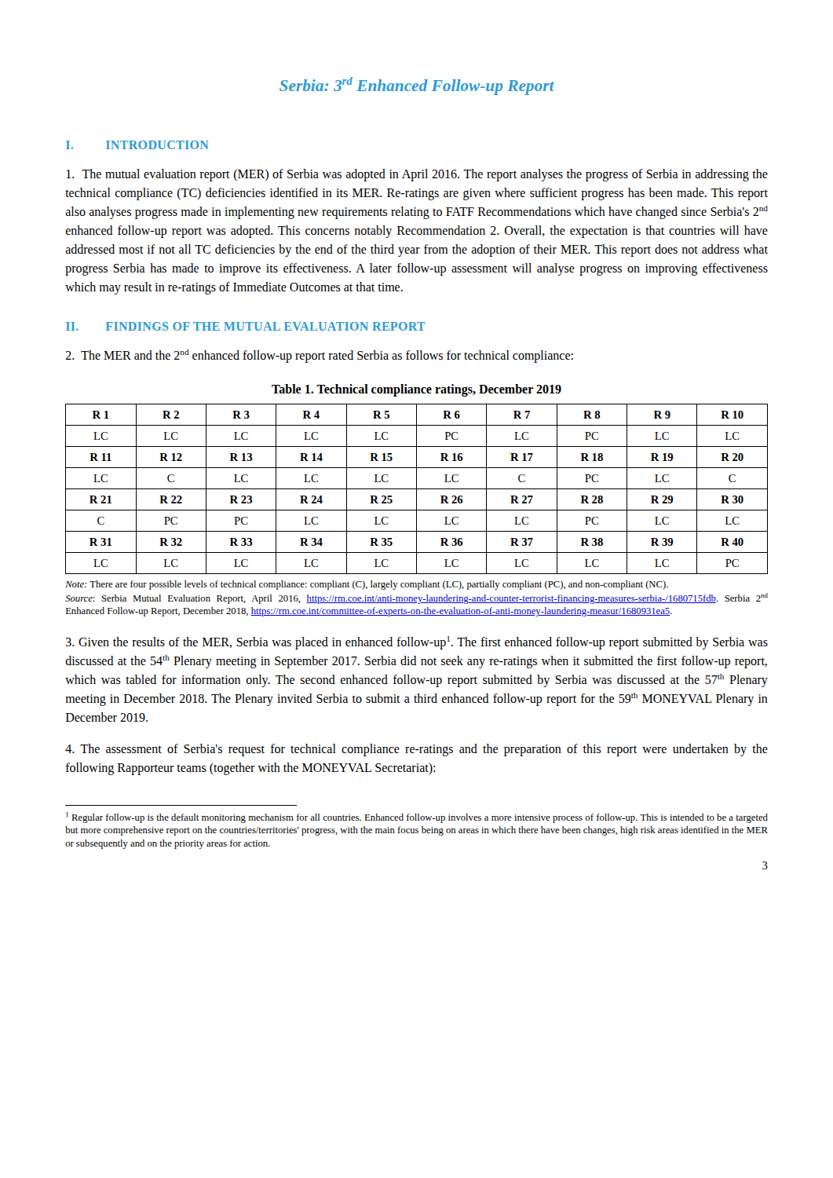Serbia: 3rd Enhanced Follow-up Report
I. Introduction
1. The mutual evaluation report (MER) of Serbia was adopted in April 2016. The report analyses the progress of Serbia in addressing the technical compliance (TC) deficiencies identified in its MER. Re-ratings are given where sufficient progress has been made. This report also analyses progress made in implementing new requirements relating to FATF Recommendations which have changed since Serbia's 2nd enhanced follow-up report was adopted. This concerns notably Recommendation 2. Overall, the expectation is that countries will have addressed most if not all TC deficiencies by the end of the third year from the adoption of their MER. This report does not address what progress Serbia has made to improve its effectiveness. A later follow-up assessment will analyse progress on improving effectiveness which may result in re-ratings of Immediate Outcomes at that time.
II. Findings of the mutual evaluation report
2. The MER and the 2nd enhanced follow-up report rated Serbia as follows for technical compliance:
Table 1. Technical compliance ratings, December 2019
| R 1 | R 2 | R 3 | R 4 | R 5 | R 6 | R 7 | R 8 | R 9 | R 10 |
| --- | --- | --- | --- | --- | --- | --- | --- | --- | --- |
| LC | LC | LC | LC | LC | PC | LC | PC | LC | LC |
| R 11 | R 12 | R 13 | R 14 | R 15 | R 16 | R 17 | R 18 | R 19 | R 20 |
| LC | C | LC | LC | LC | LC | C | PC | LC | C |
| R 21 | R 22 | R 23 | R 24 | R 25 | R 26 | R 27 | R 28 | R 29 | R 30 |
| C | PC | PC | LC | LC | LC | LC | PC | LC | LC |
| R 31 | R 32 | R 33 | R 34 | R 35 | R 36 | R 37 | R 38 | R 39 | R 40 |
| LC | LC | LC | LC | LC | LC | LC | LC | LC | PC |
Note: There are four possible levels of technical compliance: compliant (C), largely compliant (LC), partially compliant (PC), and non-compliant (NC).
Source: Serbia Mutual Evaluation Report, April 2016, https://rm.coe.int/anti-money-laundering-and-counter-terrorist-financing-measures-serbia-/1680715fdb. Serbia 2nd Enhanced Follow-up Report, December 2018, https://rm.coe.int/committee-of-experts-on-the-evaluation-of-anti-money-laundering-measur/1680931ea5.
3. Given the results of the MER, Serbia was placed in enhanced follow-up1. The first enhanced follow-up report submitted by Serbia was discussed at the 54th Plenary meeting in September 2017. Serbia did not seek any re-ratings when it submitted the first follow-up report, which was tabled for information only. The second enhanced follow-up report submitted by Serbia was discussed at the 57th Plenary meeting in December 2018. The Plenary invited Serbia to submit a third enhanced follow-up report for the 59th MONEYVAL Plenary in December 2019.
4. The assessment of Serbia's request for technical compliance re-ratings and the preparation of this report were undertaken by the following Rapporteur teams (together with the MONEYVAL Secretariat):
1 Regular follow-up is the default monitoring mechanism for all countries. Enhanced follow-up involves a more intensive process of follow-up. This is intended to be a targeted but more comprehensive report on the countries/territories' progress, with the main focus being on areas in which there have been changes, high risk areas identified in the MER or subsequently and on the priority areas for action.
3